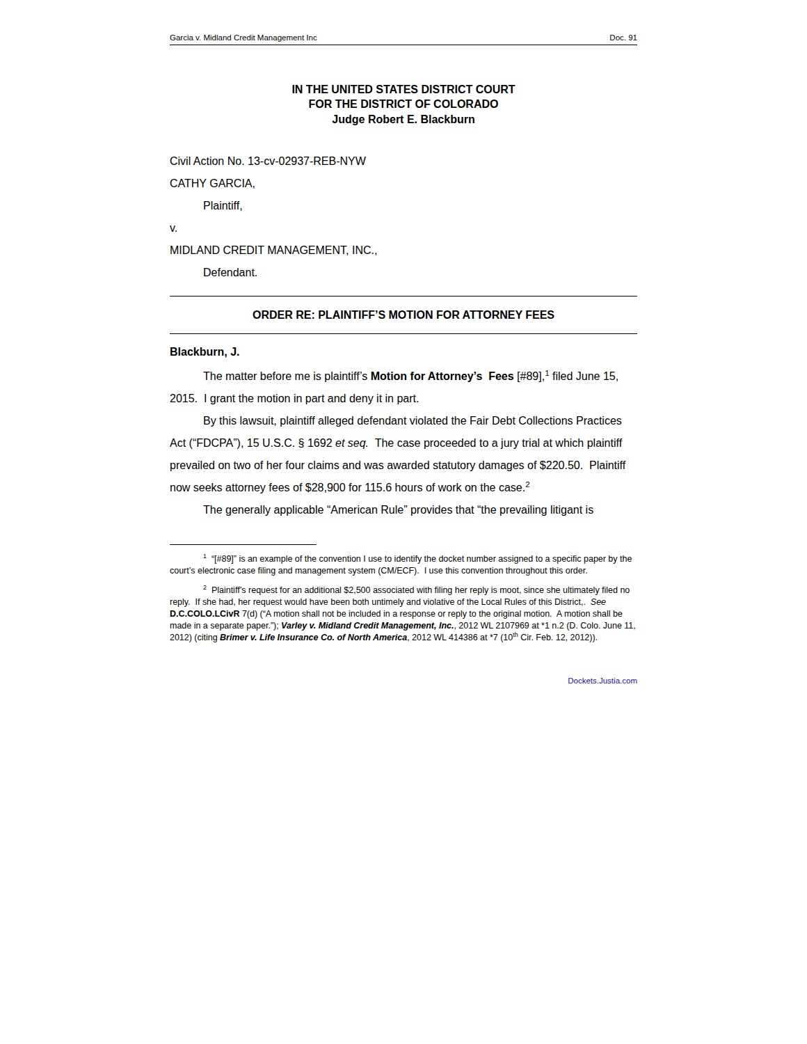Garcia v. Midland Credit Management Inc
Doc. 91
IN THE UNITED STATES DISTRICT COURT
FOR THE DISTRICT OF COLORADO
Judge Robert E. Blackburn
Civil Action No. 13-cv-02937-REB-NYW
CATHY GARCIA,
Plaintiff,
v.
MIDLAND CREDIT MANAGEMENT, INC.,
Defendant.
ORDER RE: PLAINTIFF’S MOTION FOR ATTORNEY FEES
Blackburn, J.
The matter before me is plaintiff’s Motion for Attorney’s Fees [#89],1 filed June 15, 2015. I grant the motion in part and deny it in part.
By this lawsuit, plaintiff alleged defendant violated the Fair Debt Collections Practices Act (“FDCPA”), 15 U.S.C. § 1692 et seq. The case proceeded to a jury trial at which plaintiff prevailed on two of her four claims and was awarded statutory damages of $220.50. Plaintiff now seeks attorney fees of $28,900 for 115.6 hours of work on the case.2
The generally applicable “American Rule” provides that “the prevailing litigant is
1 “[#89]” is an example of the convention I use to identify the docket number assigned to a specific paper by the court’s electronic case filing and management system (CM/ECF). I use this convention throughout this order.
2 Plaintiff’s request for an additional $2,500 associated with filing her reply is moot, since she ultimately filed no reply. If she had, her request would have been both untimely and violative of the Local Rules of this District,. See D.C.COLO.LCivR 7(d) (“A motion shall not be included in a response or reply to the original motion. A motion shall be made in a separate paper.”); Varley v. Midland Credit Management, Inc., 2012 WL 2107969 at *1 n.2 (D. Colo. June 11, 2012) (citing Brimer v. Life Insurance Co. of North America, 2012 WL 414386 at *7 (10th Cir. Feb. 12, 2012)).
Dockets.Justia.com